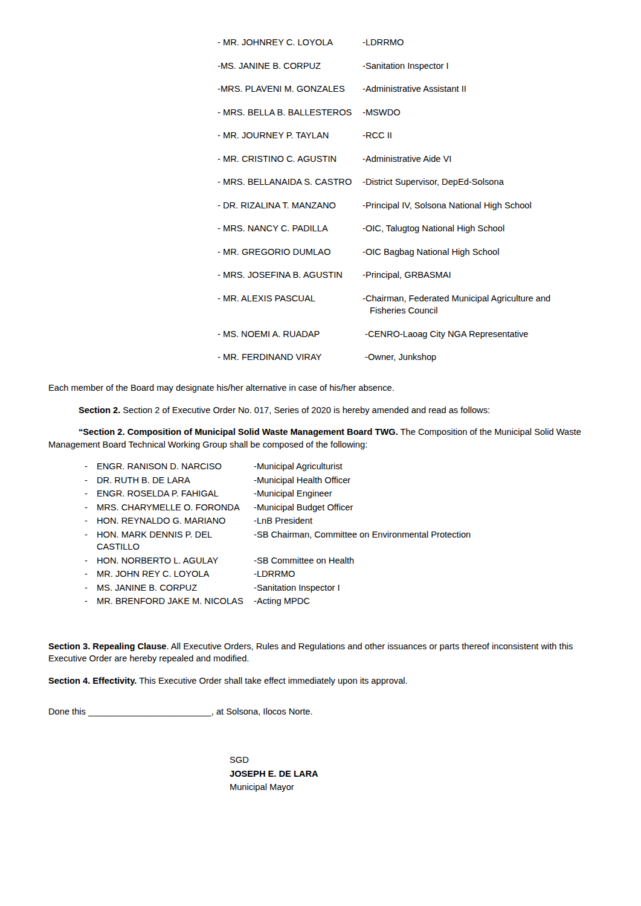- MR. JOHNREY C. LOYOLA
-LDRRMO
-MS. JANINE B. CORPUZ
-Sanitation Inspector I
-MRS. PLAVENI M. GONZALES
-Administrative Assistant II
- MRS. BELLA B. BALLESTEROS
-MSWDO
- MR. JOURNEY P. TAYLAN
-RCC II
- MR. CRISTINO C. AGUSTIN
-Administrative Aide VI
- MRS. BELLANAIDA S. CASTRO
-District Supervisor, DepEd-Solsona
- DR. RIZALINA T. MANZANO
-Principal IV, Solsona National High School
- MRS. NANCY C. PADILLA
-OIC, Talugtog National High School
- MR. GREGORIO DUMLAO
-OIC Bagbag National High School
- MRS. JOSEFINA B. AGUSTIN
-Principal, GRBASMAI
- MR. ALEXIS PASCUAL
-Chairman, Federated Municipal Agriculture andFisheries Council
- MS. NOEMI A. RUADAP
-CENRO-Laoag City NGA Representative
- MR. FERDINAND VIRAY
-Owner, Junkshop
Each member of the Board may designate his/her alternative in case of his/her absence.
Section 2. Section 2 of Executive Order No. 017, Series of 2020 is hereby amended and read as follows:
“Section 2. Composition of Municipal Solid Waste Management Board TWG. The Composition of the Municipal Solid Waste Management Board Technical Working Group shall be composed of the following:
-
ENGR. RANISON D. NARCISO
-Municipal Agriculturist
-
DR. RUTH B. DE LARA
-Municipal Health Officer
-
ENGR. ROSELDA P. FAHIGAL
-Municipal Engineer
-
MRS. CHARYMELLE O. FORONDA
-Municipal Budget Officer
-
HON. REYNALDO G. MARIANO
-LnB President
-
HON. MARK DENNIS P. DEL CASTILLO
-SB Chairman, Committee on Environmental Protection
-
HON. NORBERTO L. AGULAY
-SB Committee on Health
-
MR. JOHN REY C. LOYOLA
-LDRRMO
-
MS. JANINE B. CORPUZ
-Sanitation Inspector I
-
MR. BRENFORD JAKE M. NICOLAS
-Acting MPDC
Section 3. Repealing Clause. All Executive Orders, Rules and Regulations and other issuances or parts thereof inconsistent with this Executive Order are hereby repealed and modified.
Section 4. Effectivity. This Executive Order shall take effect immediately upon its approval.
Done this _________________________, at Solsona, Ilocos Norte.
SGD
JOSEPH E. DE LARA
Municipal Mayor